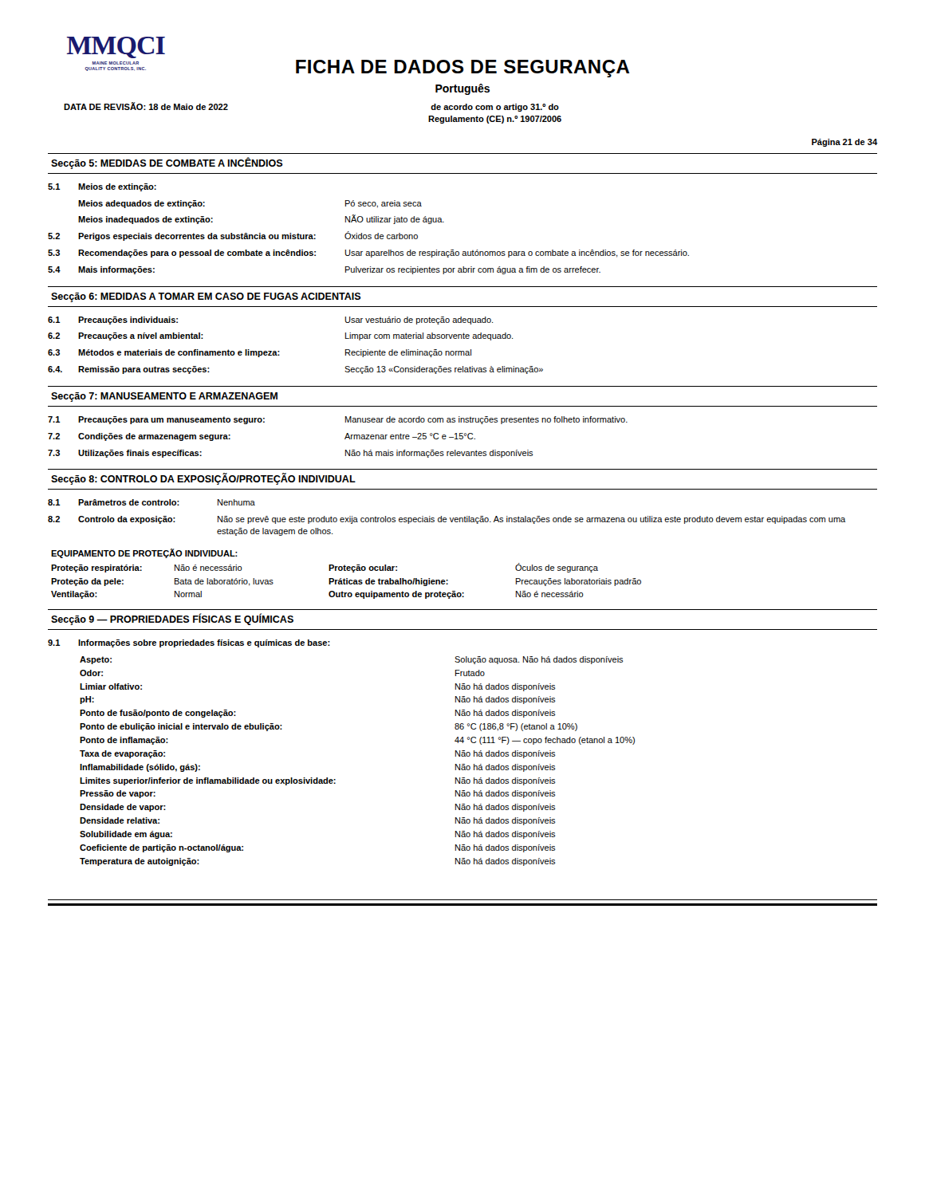MMQCI
MAINE MOLECULAR
QUALITY CONTROLS, INC.
FICHA DE DADOS DE SEGURANÇA
Português
DATA DE REVISÃO: 18 de Maio de 2022
de acordo com o artigo 31.º do
Regulamento (CE) n.º 1907/2006
Página 21 de 34
Secção 5: MEDIDAS DE COMBATE A INCÊNDIOS
| 5.1 | Meios de extinção: | |
| | Meios adequados de extinção: | Pó seco, areia seca |
| | Meios inadequados de extinção: | NÃO utilizar jato de água. |
| 5.2 | Perigos especiais decorrentes da substância ou mistura: | Óxidos de carbono |
| 5.3 | Recomendações para o pessoal de combate a incêndios: | Usar aparelhos de respiração autónomos para o combate a incêndios, se for necessário. |
| 5.4 | Mais informações: | Pulverizar os recipientes por abrir com água a fim de os arrefecer. |
Secção 6: MEDIDAS A TOMAR EM CASO DE FUGAS ACIDENTAIS
| 6.1 | Precauções individuais: | Usar vestuário de proteção adequado. |
| 6.2 | Precauções a nível ambiental: | Limpar com material absorvente adequado. |
| 6.3 | Métodos e materiais de confinamento e limpeza: | Recipiente de eliminação normal |
| 6.4. | Remissão para outras secções: | Secção 13 «Considerações relativas à eliminação» |
Secção 7: MANUSEAMENTO E ARMAZENAGEM
| 7.1 | Precauções para um manuseamento seguro: | Manusear de acordo com as instruções presentes no folheto informativo. |
| 7.2 | Condições de armazenagem segura: | Armazenar entre –25 °C e –15°C. |
| 7.3 | Utilizações finais específicas: | Não há mais informações relevantes disponíveis |
Secção 8: CONTROLO DA EXPOSIÇÃO/PROTEÇÃO INDIVIDUAL
| 8.1 | Parâmetros de controlo: | Nenhuma |
| 8.2 | Controlo da exposição: | Não se prevê que este produto exija controlos especiais de ventilação. As instalações onde se armazena ou utiliza este produto devem estar equipadas com uma estação de lavagem de olhos. |
EQUIPAMENTO DE PROTEÇÃO INDIVIDUAL:
| Proteção respiratória: | Não é necessário | Proteção ocular: | Óculos de segurança |
| Proteção da pele: | Bata de laboratório, luvas | Práticas de trabalho/higiene: | Precauções laboratoriais padrão |
| Ventilação: | Normal | Outro equipamento de proteção: | Não é necessário |
Secção 9 — PROPRIEDADES FÍSICAS E QUÍMICAS
| 9.1 | Informações sobre propriedades físicas e químicas de base: |
| Aspeto: | Solução aquosa. Não há dados disponíveis |
| Odor: | Frutado |
| Limiar olfativo: | Não há dados disponíveis |
| pH: | Não há dados disponíveis |
| Ponto de fusão/ponto de congelação: | Não há dados disponíveis |
| Ponto de ebulição inicial e intervalo de ebulição: | 86 °C (186,8 °F) (etanol a 10%) |
| Ponto de inflamação: | 44 °C (111 °F) — copo fechado (etanol a 10%) |
| Taxa de evaporação: | Não há dados disponíveis |
| Inflamabilidade (sólido, gás): | Não há dados disponíveis |
| Limites superior/inferior de inflamabilidade ou explosividade: | Não há dados disponíveis |
| Pressão de vapor: | Não há dados disponíveis |
| Densidade de vapor: | Não há dados disponíveis |
| Densidade relativa: | Não há dados disponíveis |
| Solubilidade em água: | Não há dados disponíveis |
| Coeficiente de partição n-octanol/água: | Não há dados disponíveis |
| Temperatura de autoignição: | Não há dados disponíveis |